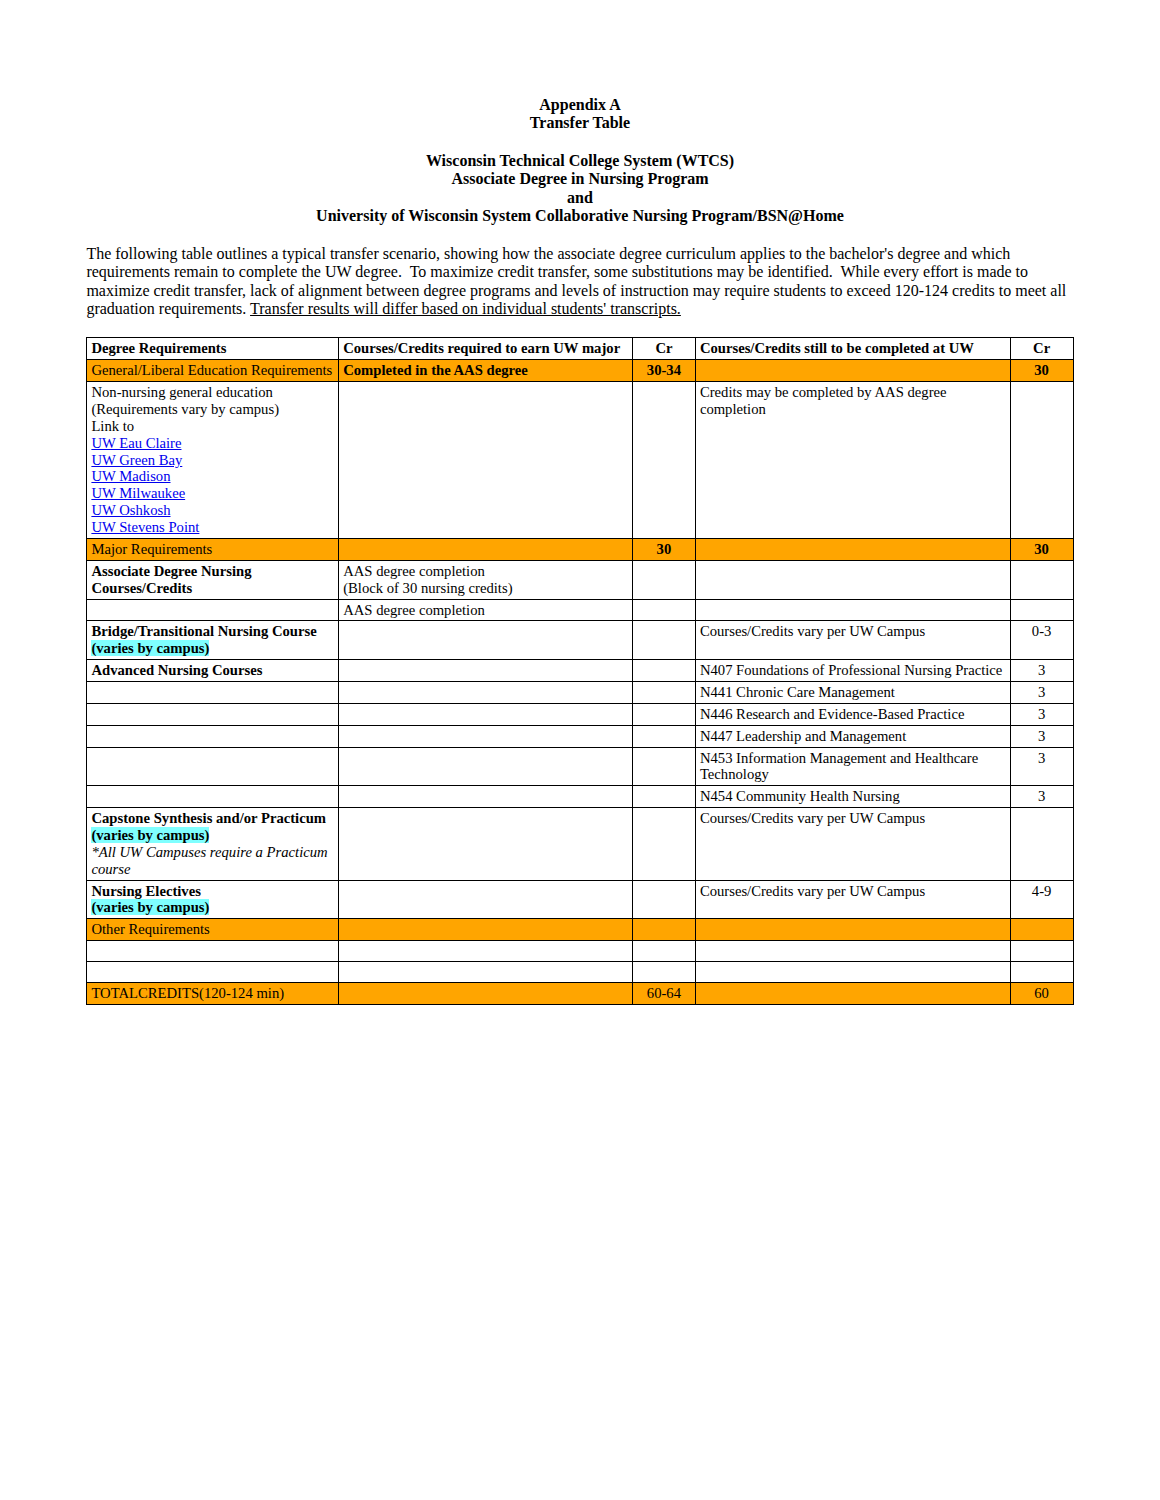Appendix A
Transfer Table
Wisconsin Technical College System (WTCS)
Associate Degree in Nursing Program
and
University of Wisconsin System Collaborative Nursing Program/BSN@Home
The following table outlines a typical transfer scenario, showing how the associate degree curriculum applies to the bachelor's degree and which requirements remain to complete the UW degree. To maximize credit transfer, some substitutions may be identified. While every effort is made to maximize credit transfer, lack of alignment between degree programs and levels of instruction may require students to exceed 120-124 credits to meet all graduation requirements. Transfer results will differ based on individual students' transcripts.
| Degree Requirements | Courses/Credits required to earn UW major | Cr | Courses/Credits still to be completed at UW | Cr |
| --- | --- | --- | --- | --- |
| General/Liberal Education Requirements | Completed in the AAS degree | 30-34 | | 30 |
| Non-nursing general education (Requirements vary by campus) Link to UW Eau Claire UW Green Bay UW Madison UW Milwaukee UW Oshkosh UW Stevens Point | | | Credits may be completed by AAS degree completion | |
| Major Requirements | | 30 | | 30 |
| Associate Degree Nursing Courses/Credits | AAS degree completion (Block of 30 nursing credits) | | | |
| | AAS degree completion | | | |
| Bridge/Transitional Nursing Course (varies by campus) | | | Courses/Credits vary per UW Campus | 0-3 |
| Advanced Nursing Courses | | | N407 Foundations of Professional Nursing Practice | 3 |
| | | | N441 Chronic Care Management | 3 |
| | | | N446 Research and Evidence-Based Practice | 3 |
| | | | N447 Leadership and Management | 3 |
| | | | N453 Information Management and Healthcare Technology | 3 |
| | | | N454 Community Health Nursing | 3 |
| Capstone Synthesis and/or Practicum (varies by campus) *All UW Campuses require a Practicum course | | | Courses/Credits vary per UW Campus | |
| Nursing Electives (varies by campus) | | | Courses/Credits vary per UW Campus | 4-9 |
| Other Requirements | | | | |
| TOTALCREDITS(120-124 min) | | 60-64 | | 60 |